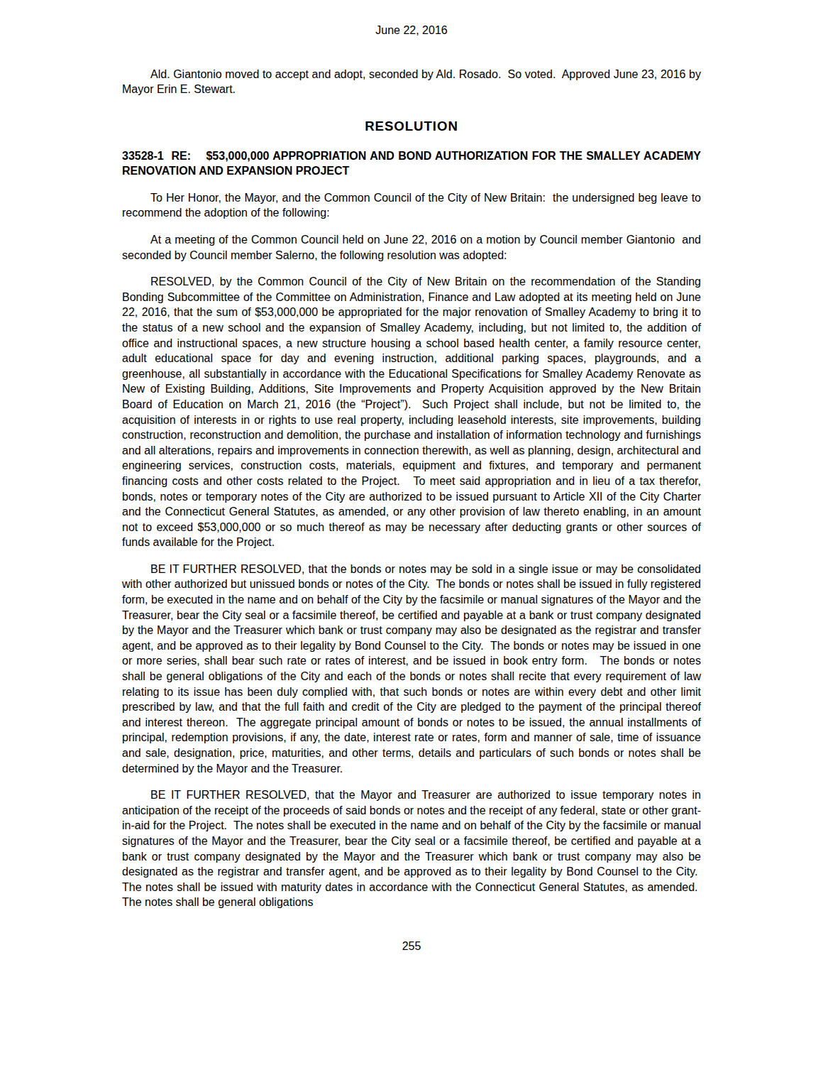June 22, 2016
Ald. Giantonio moved to accept and adopt, seconded by Ald. Rosado. So voted. Approved June 23, 2016 by Mayor Erin E. Stewart.
RESOLUTION
33528-1 RE: $53,000,000 APPROPRIATION AND BOND AUTHORIZATION FOR THE SMALLEY ACADEMY RENOVATION AND EXPANSION PROJECT
To Her Honor, the Mayor, and the Common Council of the City of New Britain: the undersigned beg leave to recommend the adoption of the following:
At a meeting of the Common Council held on June 22, 2016 on a motion by Council member Giantonio and seconded by Council member Salerno, the following resolution was adopted:
RESOLVED, by the Common Council of the City of New Britain on the recommendation of the Standing Bonding Subcommittee of the Committee on Administration, Finance and Law adopted at its meeting held on June 22, 2016, that the sum of $53,000,000 be appropriated for the major renovation of Smalley Academy to bring it to the status of a new school and the expansion of Smalley Academy, including, but not limited to, the addition of office and instructional spaces, a new structure housing a school based health center, a family resource center, adult educational space for day and evening instruction, additional parking spaces, playgrounds, and a greenhouse, all substantially in accordance with the Educational Specifications for Smalley Academy Renovate as New of Existing Building, Additions, Site Improvements and Property Acquisition approved by the New Britain Board of Education on March 21, 2016 (the “Project”). Such Project shall include, but not be limited to, the acquisition of interests in or rights to use real property, including leasehold interests, site improvements, building construction, reconstruction and demolition, the purchase and installation of information technology and furnishings and all alterations, repairs and improvements in connection therewith, as well as planning, design, architectural and engineering services, construction costs, materials, equipment and fixtures, and temporary and permanent financing costs and other costs related to the Project. To meet said appropriation and in lieu of a tax therefor, bonds, notes or temporary notes of the City are authorized to be issued pursuant to Article XII of the City Charter and the Connecticut General Statutes, as amended, or any other provision of law thereto enabling, in an amount not to exceed $53,000,000 or so much thereof as may be necessary after deducting grants or other sources of funds available for the Project.
BE IT FURTHER RESOLVED, that the bonds or notes may be sold in a single issue or may be consolidated with other authorized but unissued bonds or notes of the City. The bonds or notes shall be issued in fully registered form, be executed in the name and on behalf of the City by the facsimile or manual signatures of the Mayor and the Treasurer, bear the City seal or a facsimile thereof, be certified and payable at a bank or trust company designated by the Mayor and the Treasurer which bank or trust company may also be designated as the registrar and transfer agent, and be approved as to their legality by Bond Counsel to the City. The bonds or notes may be issued in one or more series, shall bear such rate or rates of interest, and be issued in book entry form. The bonds or notes shall be general obligations of the City and each of the bonds or notes shall recite that every requirement of law relating to its issue has been duly complied with, that such bonds or notes are within every debt and other limit prescribed by law, and that the full faith and credit of the City are pledged to the payment of the principal thereof and interest thereon. The aggregate principal amount of bonds or notes to be issued, the annual installments of principal, redemption provisions, if any, the date, interest rate or rates, form and manner of sale, time of issuance and sale, designation, price, maturities, and other terms, details and particulars of such bonds or notes shall be determined by the Mayor and the Treasurer.
BE IT FURTHER RESOLVED, that the Mayor and Treasurer are authorized to issue temporary notes in anticipation of the receipt of the proceeds of said bonds or notes and the receipt of any federal, state or other grant-in-aid for the Project. The notes shall be executed in the name and on behalf of the City by the facsimile or manual signatures of the Mayor and the Treasurer, bear the City seal or a facsimile thereof, be certified and payable at a bank or trust company designated by the Mayor and the Treasurer which bank or trust company may also be designated as the registrar and transfer agent, and be approved as to their legality by Bond Counsel to the City. The notes shall be issued with maturity dates in accordance with the Connecticut General Statutes, as amended. The notes shall be general obligations
255